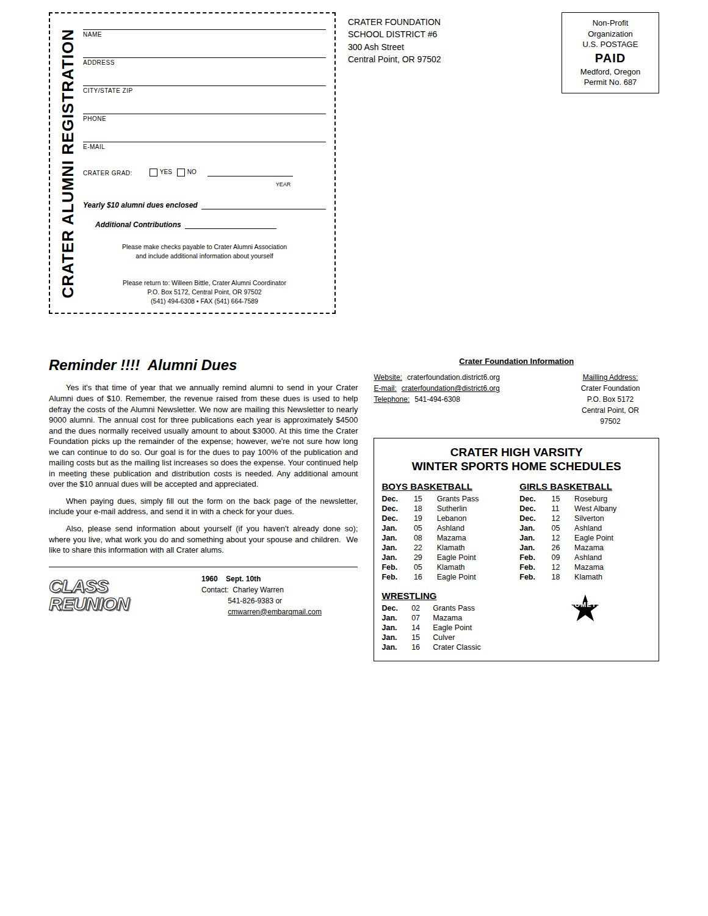CRATER ALUMNI REGISTRATION
NAME
ADDRESS
CITY/STATE ZIP
PHONE
E-MAIL
CRATER GRAD: YES NO
YEAR
Yearly $10 alumni dues enclosed
Additional Contributions
Please make checks payable to Crater Alumni Association
and include additional information about yourself
Please return to: Willeen Bittle, Crater Alumni Coordinator
P.O. Box 5172, Central Point, OR 97502
(541) 494-6308 • FAX (541) 664-7589
CRATER FOUNDATION
SCHOOL DISTRICT #6
300 Ash Street
Central Point, OR 97502
Non-Profit
Organization
U.S. POSTAGE
PAID
Medford, Oregon
Permit No. 687
Reminder !!!! Alumni Dues
Yes it's that time of year that we annually remind alumni to send in your Crater Alumni dues of $10. Remember, the revenue raised from these dues is used to help defray the costs of the Alumni Newsletter. We now are mailing this Newsletter to nearly 9000 alumni. The annual cost for three publications each year is approximately $4500 and the dues normally received usually amount to about $3000. At this time the Crater Foundation picks up the remainder of the expense; however, we're not sure how long we can continue to do so. Our goal is for the dues to pay 100% of the publication and mailing costs but as the mailing list increases so does the expense. Your continued help in meeting these publication and distribution costs is needed. Any additional amount over the $10 annual dues will be accepted and appreciated.
When paying dues, simply fill out the form on the back page of the newsletter, include your e-mail address, and send it in with a check for your dues.
Also, please send information about yourself (if you haven't already done so); where you live, what work you do and something about your spouse and children. We like to share this information with all Crater alums.
CLASS
REUNION
1960 Sept. 10th
Contact: Charley Warren
541-826-9383 or
cmwarren@embarqmail.com
Crater Foundation Information
Website: craterfoundation.district6.org
E-mail: craterfoundation@district6.org
Telephone: 541-494-6308
Mailling Address:
Crater Foundation
P.O. Box 5172
Central Point, OR
97502
CRATER HIGH VARSITY
WINTER SPORTS HOME SCHEDULES
BOYS BASKETBALL
| Dec. | 15 | Grants Pass |
| Dec. | 18 | Sutherlin |
| Dec. | 19 | Lebanon |
| Jan. | 05 | Ashland |
| Jan. | 08 | Mazama |
| Jan. | 22 | Klamath |
| Jan. | 29 | Eagle Point |
| Feb. | 05 | Klamath |
| Feb. | 16 | Eagle Point |
GIRLS BASKETBALL
| Dec. | 15 | Roseburg |
| Dec. | 11 | West Albany |
| Dec. | 12 | Silverton |
| Jan. | 05 | Ashland |
| Jan. | 12 | Eagle Point |
| Jan. | 26 | Mazama |
| Feb. | 09 | Ashland |
| Feb. | 12 | Mazama |
| Feb. | 18 | Klamath |
WRESTLING
| Dec. | 02 | Grants Pass |
| Jan. | 07 | Mazama |
| Jan. | 14 | Eagle Point |
| Jan. | 15 | Culver |
| Jan. | 16 | Crater Classic |
★ COMETS